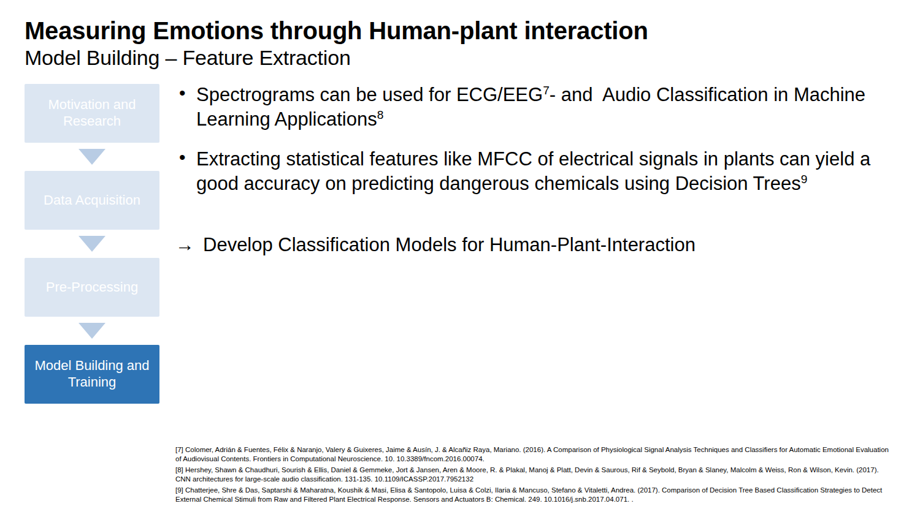Measuring Emotions through Human-plant interaction
Model Building – Feature Extraction
Motivation and Research
Data Acquisition
Pre-Processing
Model Building and Training
Spectrograms can be used for ECG/EEG7- and Audio Classification in Machine Learning Applications8
Extracting statistical features like MFCC of electrical signals in plants can yield a good accuracy on predicting dangerous chemicals using Decision Trees9
→ Develop Classification Models for Human-Plant-Interaction
[7] Colomer, Adrián & Fuentes, Félix & Naranjo, Valery & Guixeres, Jaime & Ausín, J. & Alcañiz Raya, Mariano. (2016). A Comparison of Physiological Signal Analysis Techniques and Classifiers for Automatic Emotional Evaluation of Audiovisual Contents. Frontiers in Computational Neuroscience. 10. 10.3389/fncom.2016.00074.
[8] Hershey, Shawn & Chaudhuri, Sourish & Ellis, Daniel & Gemmeke, Jort & Jansen, Aren & Moore, R. & Plakal, Manoj & Platt, Devin & Saurous, Rif & Seybold, Bryan & Slaney, Malcolm & Weiss, Ron & Wilson, Kevin. (2017). CNN architectures for large-scale audio classification. 131-135. 10.1109/ICASSP.2017.7952132
[9] Chatterjee, Shre & Das, Saptarshi & Maharatna, Koushik & Masi, Elisa & Santopolo, Luisa & Colzi, Ilaria & Mancuso, Stefano & Vitaletti, Andrea. (2017). Comparison of Decision Tree Based Classification Strategies to Detect External Chemical Stimuli from Raw and Filtered Plant Electrical Response. Sensors and Actuators B: Chemical. 249. 10.1016/j.snb.2017.04.071. .